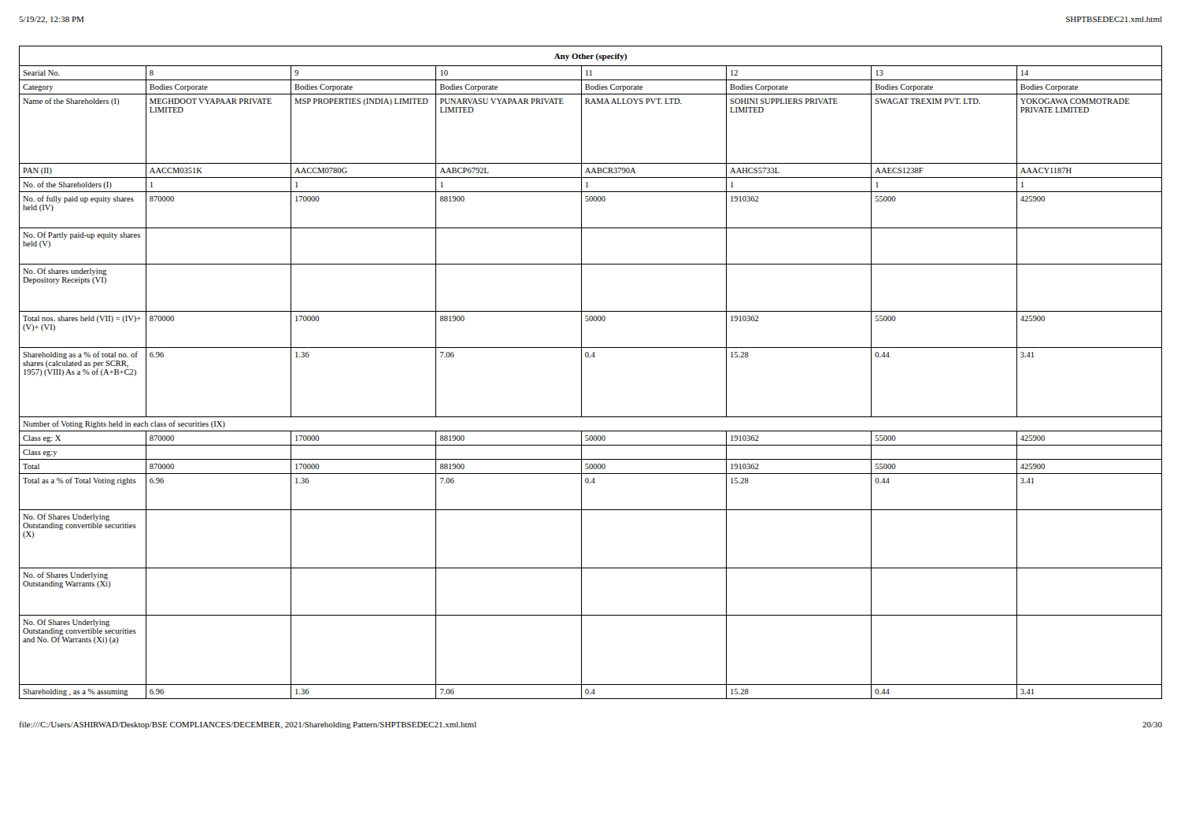5/19/22, 12:38 PM SHPTBSEDEC21.xml.html
Any Other (specify)
| Searial No. | 8 | 9 | 10 | 11 | 12 | 13 | 14 |
| Category | Bodies Corporate | Bodies Corporate | Bodies Corporate | Bodies Corporate | Bodies Corporate | Bodies Corporate | Bodies Corporate |
| Name of the Shareholders (I) | MEGHDOOT VYAPAAR PRIVATE LIMITED | MSP PROPERTIES (INDIA) LIMITED | PUNARVASU VYAPAAR PRIVATE LIMITED | RAMA ALLOYS PVT. LTD. | SOHINI SUPPLIERS PRIVATE LIMITED | SWAGAT TREXIM PVT. LTD. | YOKOGAWA COMMOTRADE PRIVATE LIMITED |
| PAN (II) | AACCM0351K | AACCM0780G | AABCP6792L | AABCR3790A | AAHCS5733L | AAECS1238F | AAACY1187H |
| No. of the Shareholders (I) | 1 | 1 | 1 | 1 | 1 | 1 | 1 |
| No. of fully paid up equity shares held (IV) | 870000 | 170000 | 881900 | 50000 | 1910362 | 55000 | 425900 |
| No. Of Partly paid-up equity shares held (V) | | | | | | | |
| No. Of shares underlying Depository Receipts (VI) | | | | | | | |
| Total nos. shares held (VII) = (IV)+(V)+ (VI) | 870000 | 170000 | 881900 | 50000 | 1910362 | 55000 | 425900 |
| Shareholding as a % of total no. of shares (calculated as per SCRR, 1957) (VIII) As a % of (A+B+C2) | 6.96 | 1.36 | 7.06 | 0.4 | 15.28 | 0.44 | 3.41 |
| Number of Voting Rights held in each class of securities (IX) |
| Class eg: X | 870000 | 170000 | 881900 | 50000 | 1910362 | 55000 | 425900 |
| Class eg:y | | | | | | | |
| Total | 870000 | 170000 | 881900 | 50000 | 1910362 | 55000 | 425900 |
| Total as a % of Total Voting rights | 6.96 | 1.36 | 7.06 | 0.4 | 15.28 | 0.44 | 3.41 |
| No. Of Shares Underlying Outstanding convertible securities (X) | | | | | | | |
| No. of Shares Underlying Outstanding Warrants (Xi) | | | | | | | |
| No. Of Shares Underlying Outstanding convertible securities and No. Of Warrants (Xi) (a) | | | | | | | |
| Shareholding , as a % assuming | 6.96 | 1.36 | 7.06 | 0.4 | 15.28 | 0.44 | 3.41 |
file:///C:/Users/ASHIRWAD/Desktop/BSE COMPLIANCES/DECEMBER, 2021/Shareholding Pattern/SHPTBSEDEC21.xml.html 20/30